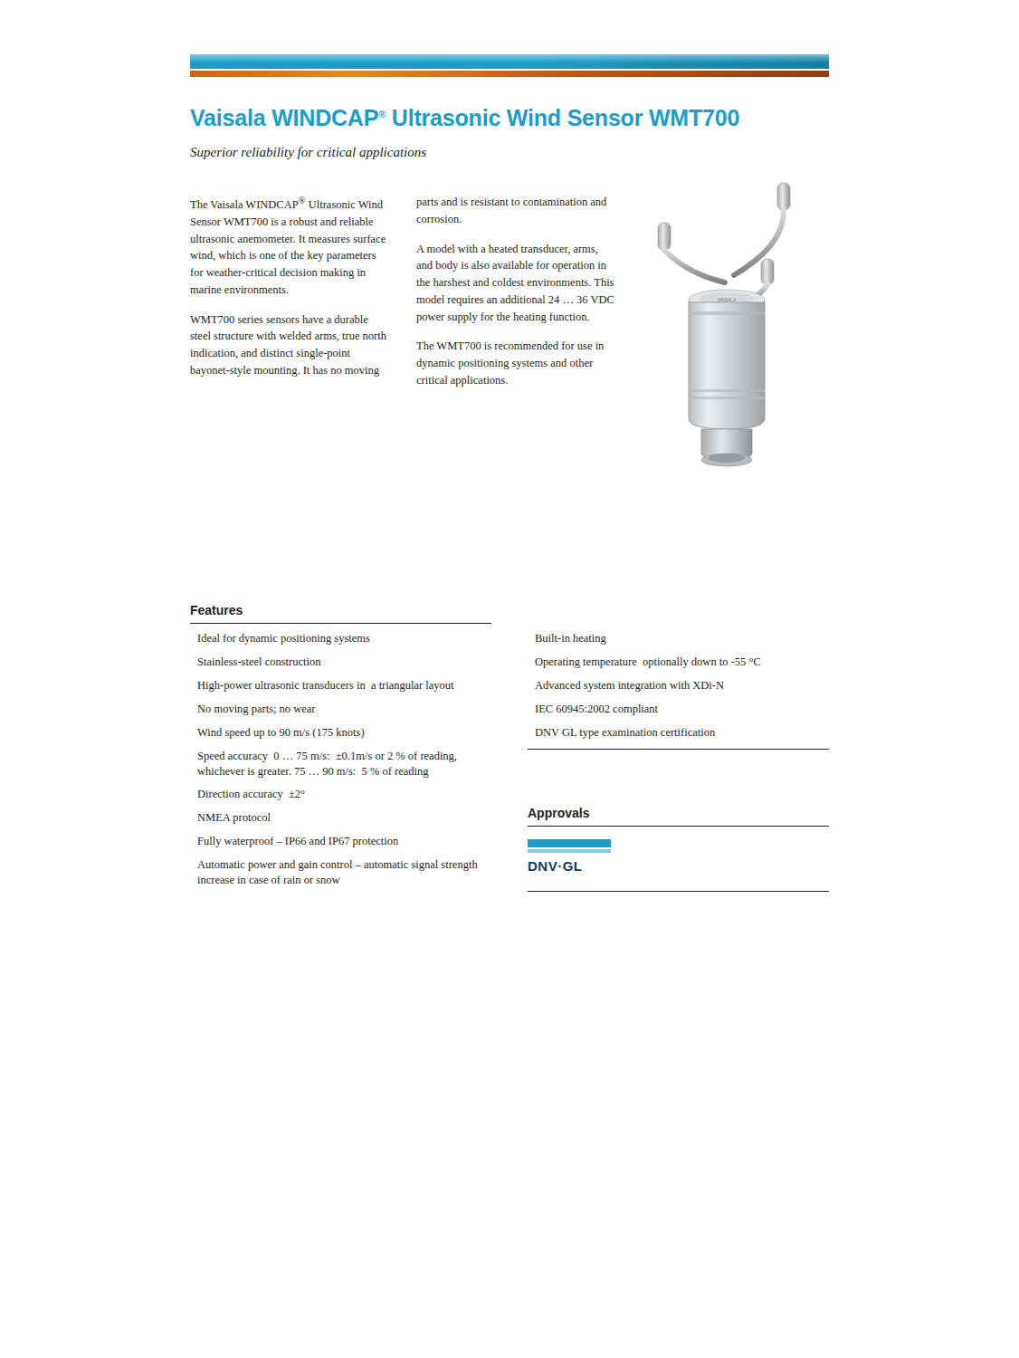Vaisala WINDCAP® Ultrasonic Wind Sensor WMT700
Superior reliability for critical applications
The Vaisala WINDCAP® Ultrasonic Wind Sensor WMT700 is a robust and reliable ultrasonic anemometer. It measures surface wind, which is one of the key parameters for weather-critical decision making in marine environments.
WMT700 series sensors have a durable steel structure with welded arms, true north indication, and distinct single-point bayonet-style mounting. It has no moving parts and is resistant to contamination and corrosion.
A model with a heated transducer, arms, and body is also available for operation in the harshest and coldest environments. This model requires an additional 24 … 36 VDC power supply for the heating function.
The WMT700 is recommended for use in dynamic positioning systems and other critical applications.
VAISALA
Features
Ideal for dynamic positioning systems
Stainless-steel construction
High-power ultrasonic transducers in a triangular layout
No moving parts; no wear
Wind speed up to 90 m/s (175 knots)
Speed accuracy 0 … 75 m/s: ±0.1m/s or 2 % of reading, whichever is greater. 75 … 90 m/s: 5 % of reading
Direction accuracy ±2°
NMEA protocol
Fully waterproof – IP66 and IP67 protection
Automatic power and gain control – automatic signal strength increase in case of rain or snow
Built-in heating
Operating temperature optionally down to -55 °C
Advanced system integration with XDi-N
IEC 60945:2002 compliant
DNV GL type examination certification
Approvals
DNV·GL